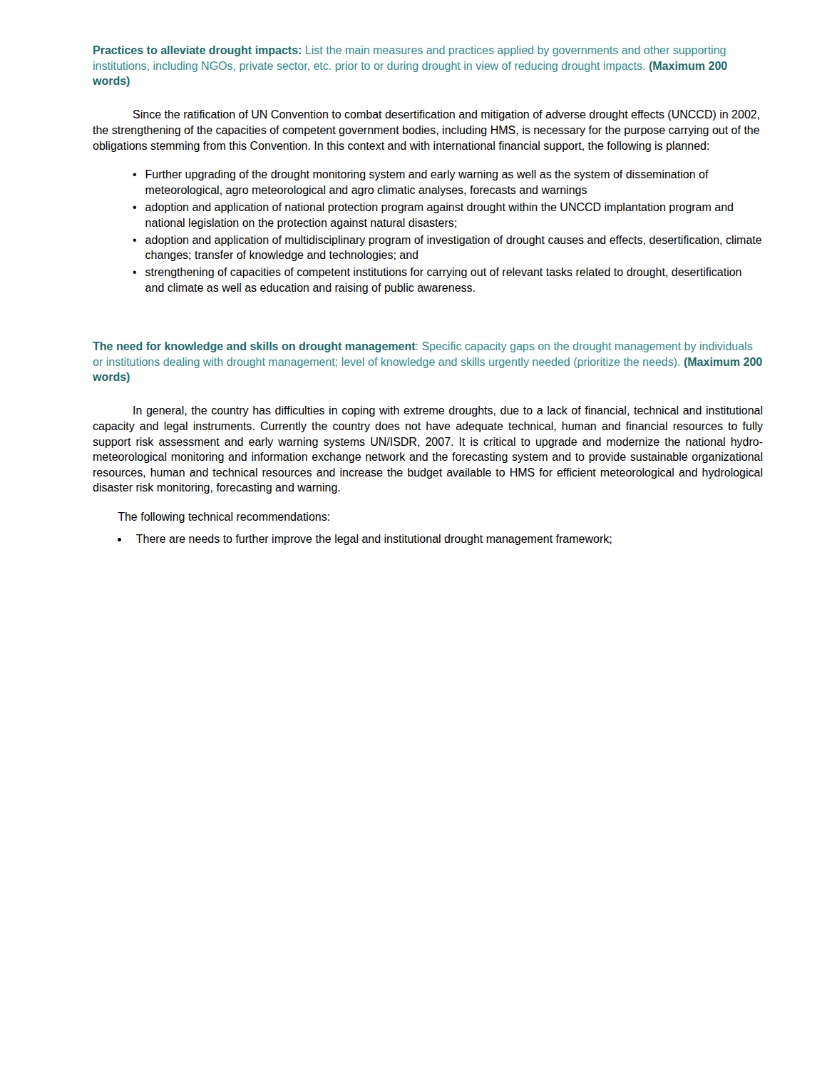Practices to alleviate drought impacts: List the main measures and practices applied by governments and other supporting institutions, including NGOs, private sector, etc. prior to or during drought in view of reducing drought impacts. (Maximum 200 words)
Since the ratification of UN Convention to combat desertification and mitigation of adverse drought effects (UNCCD) in 2002, the strengthening of the capacities of competent government bodies, including HMS, is necessary for the purpose carrying out of the obligations stemming from this Convention. In this context and with international financial support, the following is planned:
Further upgrading of the drought monitoring system and early warning as well as the system of dissemination of meteorological, agro meteorological and agro climatic analyses, forecasts and warnings
adoption and application of national protection program against drought within the UNCCD implantation program and national legislation on the protection against natural disasters;
adoption and application of multidisciplinary program of investigation of drought causes and effects, desertification, climate changes; transfer of knowledge and technologies; and
strengthening of capacities of competent institutions for carrying out of relevant tasks related to drought, desertification and climate as well as education and raising of public awareness.
The need for knowledge and skills on drought management: Specific capacity gaps on the drought management by individuals or institutions dealing with drought management; level of knowledge and skills urgently needed (prioritize the needs). (Maximum 200 words)
In general, the country has difficulties in coping with extreme droughts, due to a lack of financial, technical and institutional capacity and legal instruments. Currently the country does not have adequate technical, human and financial resources to fully support risk assessment and early warning systems UN/ISDR, 2007. It is critical to upgrade and modernize the national hydro-meteorological monitoring and information exchange network and the forecasting system and to provide sustainable organizational resources, human and technical resources and increase the budget available to HMS for efficient meteorological and hydrological disaster risk monitoring, forecasting and warning.
The following technical recommendations:
There are needs to further improve the legal and institutional drought management framework;